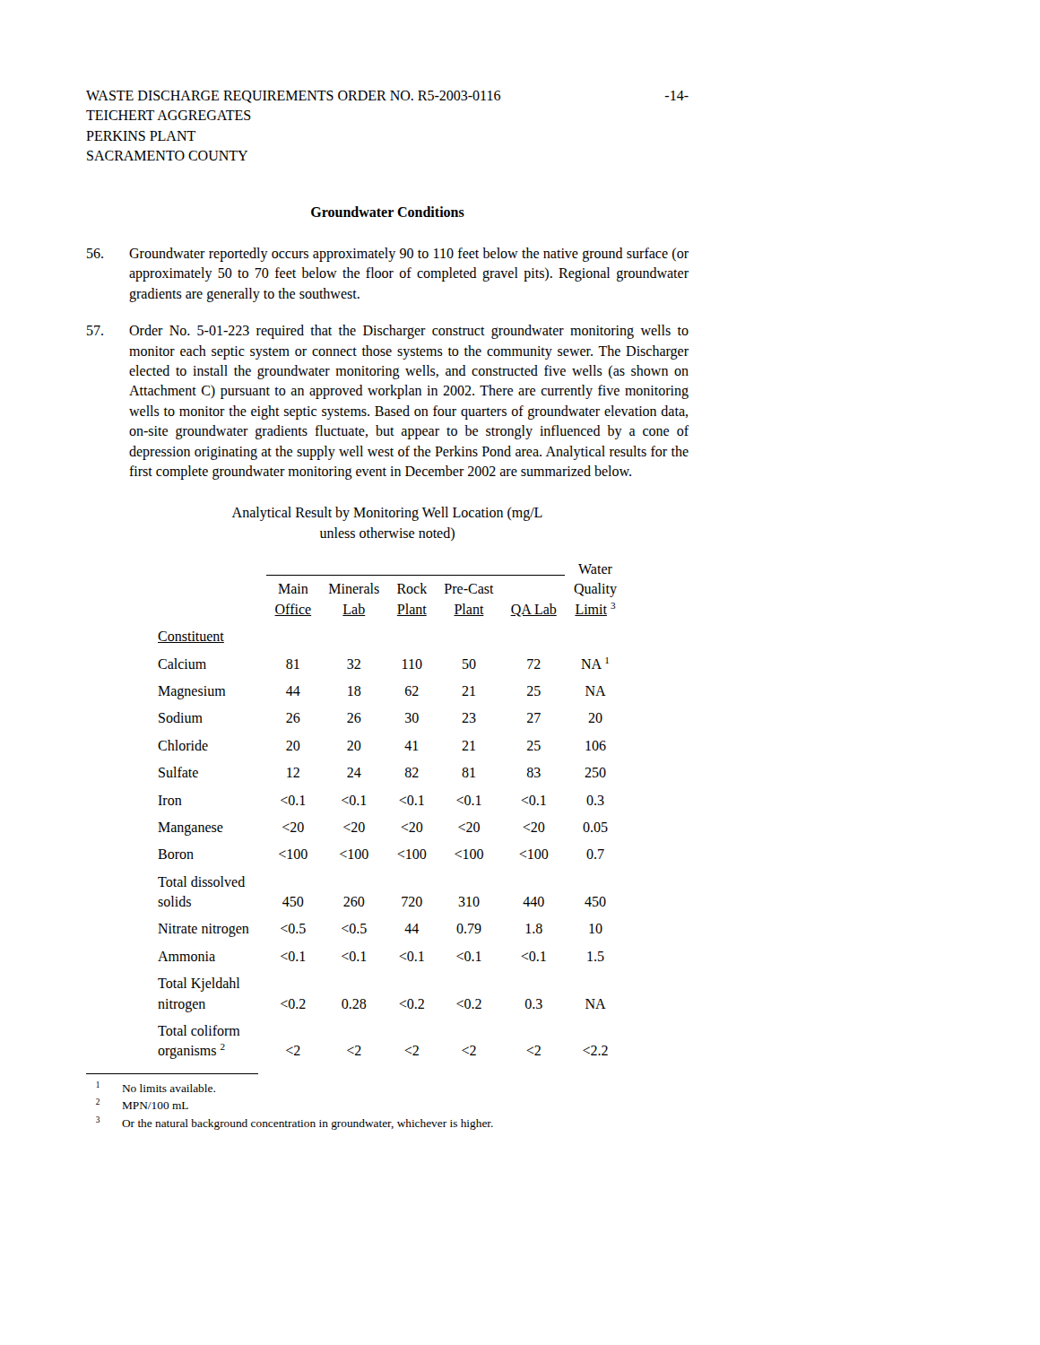Waste Discharge Requirements Order No. R5-2003-0116
Teichert Aggregates
Perkins Plant
Sacramento County
-14-
Groundwater Conditions
56. Groundwater reportedly occurs approximately 90 to 110 feet below the native ground surface (or approximately 50 to 70 feet below the floor of completed gravel pits). Regional groundwater gradients are generally to the southwest.
57. Order No. 5-01-223 required that the Discharger construct groundwater monitoring wells to monitor each septic system or connect those systems to the community sewer. The Discharger elected to install the groundwater monitoring wells, and constructed five wells (as shown on Attachment C) pursuant to an approved workplan in 2002. There are currently five monitoring wells to monitor the eight septic systems. Based on four quarters of groundwater elevation data, on-site groundwater gradients fluctuate, but appear to be strongly influenced by a cone of depression originating at the supply well west of the Perkins Pond area. Analytical results for the first complete groundwater monitoring event in December 2002 are summarized below.
Analytical Result by Monitoring Well Location (mg/L unless otherwise noted)
| | | Water Quality Limit 3 |
| --- | --- | --- |
| Main Office | Minerals Lab | Rock Plant | Pre-Cast Plant | QA Lab |
| Constituent | |
| Calcium | 81 | 32 | 110 | 50 | 72 | NA 1 |
| Magnesium | 44 | 18 | 62 | 21 | 25 | NA |
| Sodium | 26 | 26 | 30 | 23 | 27 | 20 |
| Chloride | 20 | 20 | 41 | 21 | 25 | 106 |
| Sulfate | 12 | 24 | 82 | 81 | 83 | 250 |
| Iron | <0.1 | <0.1 | <0.1 | <0.1 | <0.1 | 0.3 |
| Manganese | <20 | <20 | <20 | <20 | <20 | 0.05 |
| Boron | <100 | <100 | <100 | <100 | <100 | 0.7 |
| Total dissolved solids | 450 | 260 | 720 | 310 | 440 | 450 |
| Nitrate nitrogen | <0.5 | <0.5 | 44 | 0.79 | 1.8 | 10 |
| Ammonia | <0.1 | <0.1 | <0.1 | <0.1 | <0.1 | 1.5 |
| Total Kjeldahl nitrogen | <0.2 | 0.28 | <0.2 | <0.2 | 0.3 | NA |
| Total coliform organisms 2 | <2 | <2 | <2 | <2 | <2 | <2.2 |
1 No limits available.
2 MPN/100 mL
3 Or the natural background concentration in groundwater, whichever is higher.